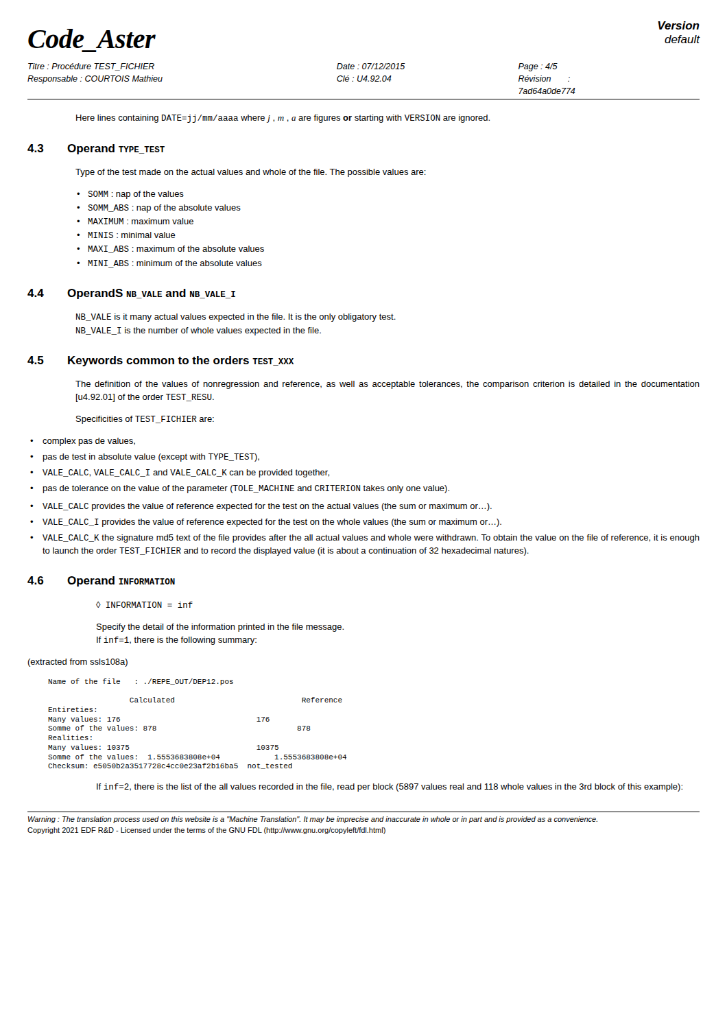Code_Aster
Version
default
| Titre : Procédure TEST_FICHIER | Date : 07/12/2015 | Page : 4/5 |
| Responsable : COURTOIS Mathieu | Clé : U4.92.04 | Révision : 7ad64a0de774 |
Here lines containing DATE=jj/mm/aaaa where j , m , a are figures or starting with VERSION are ignored.
4.3 Operand TYPE_TEST
Type of the test made on the actual values and whole of the file. The possible values are:
SOMM : nap of the values
SOMM_ABS : nap of the absolute values
MAXIMUM : maximum value
MINIS : minimal value
MAXI_ABS : maximum of the absolute values
MINI_ABS : minimum of the absolute values
4.4 OperandS NB_VALE and NB_VALE_I
NB_VALE is it many actual values expected in the file. It is the only obligatory test.
NB_VALE_I is the number of whole values expected in the file.
4.5 Keywords common to the orders TEST_XXX
The definition of the values of nonregression and reference, as well as acceptable tolerances, the comparison criterion is detailed in the documentation [u4.92.01] of the order TEST_RESU.
Specificities of TEST_FICHIER are:
complex pas de values,
pas de test in absolute value (except with TYPE_TEST),
VALE_CALC, VALE_CALC_I and VALE_CALC_K can be provided together,
pas de tolerance on the value of the parameter (TOLE_MACHINE and CRITERION takes only one value).
VALE_CALC provides the value of reference expected for the test on the actual values (the sum or maximum or…).
VALE_CALC_I provides the value of reference expected for the test on the whole values (the sum or maximum or…).
VALE_CALC_K the signature md5 text of the file provides after the all actual values and whole were withdrawn. To obtain the value on the file of reference, it is enough to launch the order TEST_FICHIER and to record the displayed value (it is about a continuation of 32 hexadecimal natures).
4.6 Operand INFORMATION
◊ INFORMATION = inf
Specify the detail of the information printed in the file message.
If inf=1, there is the following summary:
(extracted from ssls108a)
Name of the file   : ./REPE_OUT/DEP12.pos

                  Calculated                            Reference
Entireties:
Many values: 176                              176
Somme of the values: 878                               878
Realities:
Many values: 10375                            10375
Somme of the values:  1.5553683808e+04            1.5553683808e+04
Checksum: e5050b2a3517728c4cc0e23af2b16ba5  not_tested
If inf=2, there is the list of the all values recorded in the file, read per block (5897 values real and 118 whole values in the 3rd block of this example):
Warning : The translation process used on this website is a "Machine Translation". It may be imprecise and inaccurate in whole or in part and is provided as a convenience.
Copyright 2021 EDF R&D - Licensed under the terms of the GNU FDL (http://www.gnu.org/copyleft/fdl.html)